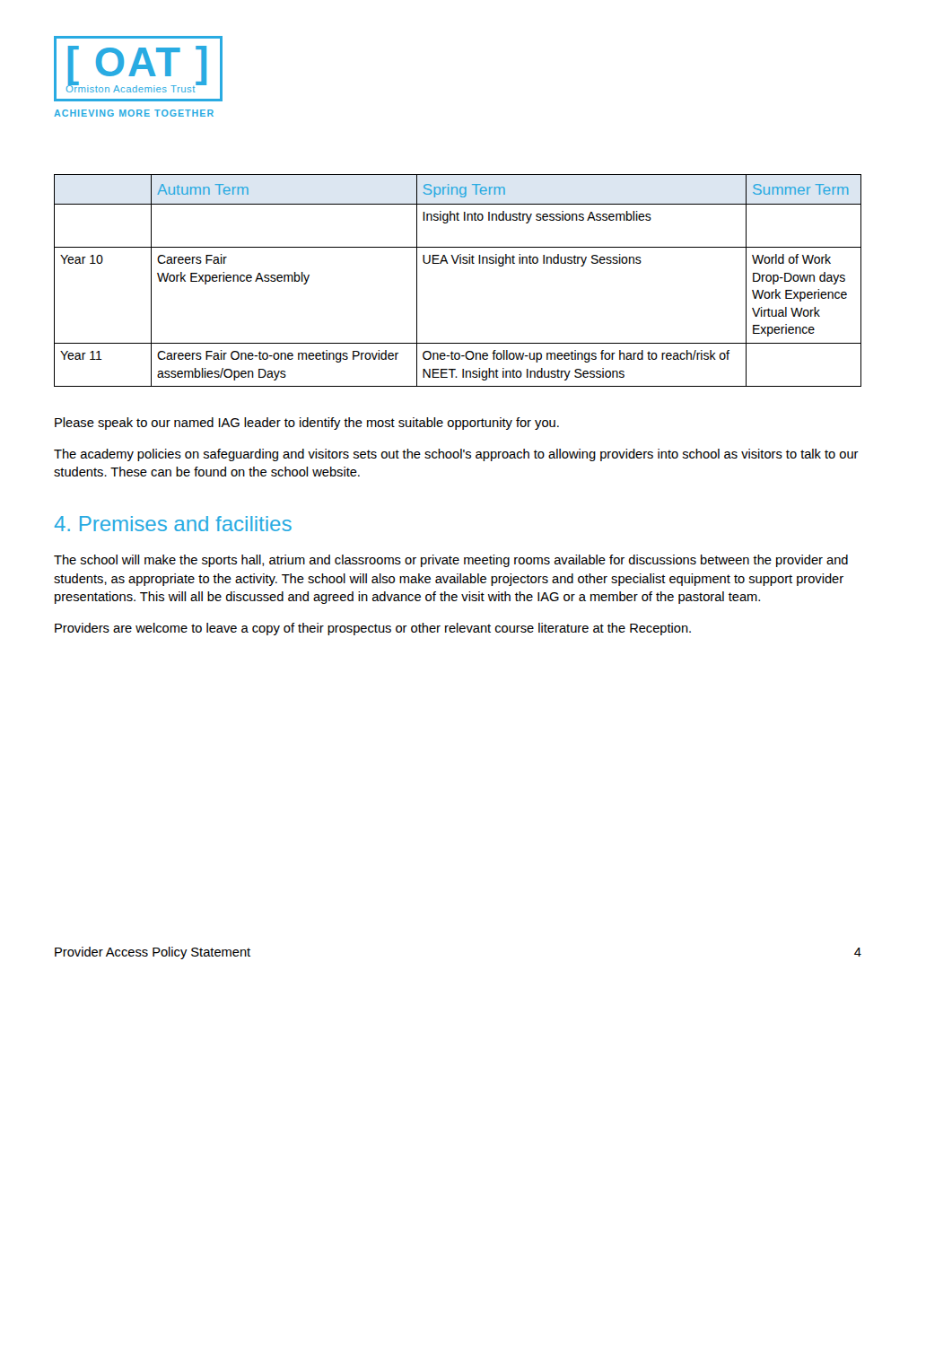[ OAT ]
Ormiston Academies Trust
ACHIEVING MORE TOGETHER
| | Autumn Term | Spring Term | Summer Term |
| --- | --- | --- | --- |
| | | Insight Into Industry sessions Assemblies | |
| Year 10 | Careers Fair Work Experience Assembly | UEA Visit Insight into Industry Sessions | World of Work Drop-Down days Work Experience Virtual Work Experience |
| Year 11 | Careers Fair One-to-one meetings Provider assemblies/Open Days | One-to-One follow-up meetings for hard to reach/risk of NEET. Insight into Industry Sessions | |
Please speak to our named IAG leader to identify the most suitable opportunity for you.
The academy policies on safeguarding and visitors sets out the school's approach to allowing providers into school as visitors to talk to our students. These can be found on the school website.
4. Premises and facilities
The school will make the sports hall, atrium and classrooms or private meeting rooms available for discussions between the provider and students, as appropriate to the activity. The school will also make available projectors and other specialist equipment to support provider presentations. This will all be discussed and agreed in advance of the visit with the IAG or a member of the pastoral team.
Providers are welcome to leave a copy of their prospectus or other relevant course literature at the Reception.
Provider Access Policy Statement 4